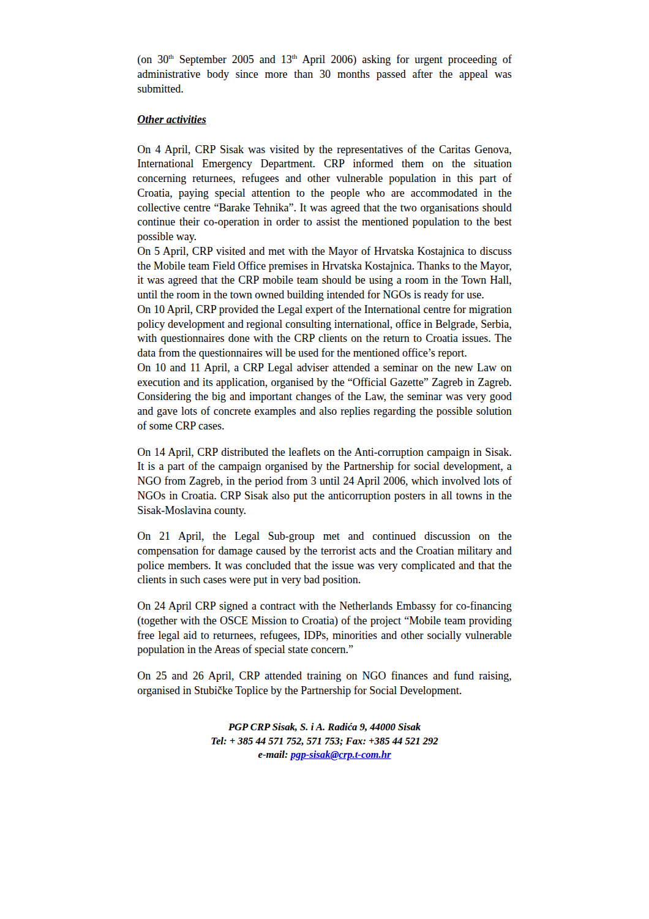(on 30th September 2005 and 13th April 2006) asking for urgent proceeding of administrative body since more than 30 months passed after the appeal was submitted.
Other activities
On 4 April, CRP Sisak was visited by the representatives of the Caritas Genova, International Emergency Department. CRP informed them on the situation concerning returnees, refugees and other vulnerable population in this part of Croatia, paying special attention to the people who are accommodated in the collective centre “Barake Tehnika”. It was agreed that the two organisations should continue their co-operation in order to assist the mentioned population to the best possible way.
On 5 April, CRP visited and met with the Mayor of Hrvatska Kostajnica to discuss the Mobile team Field Office premises in Hrvatska Kostajnica. Thanks to the Mayor, it was agreed that the CRP mobile team should be using a room in the Town Hall, until the room in the town owned building intended for NGOs is ready for use.
On 10 April, CRP provided the Legal expert of the International centre for migration policy development and regional consulting international, office in Belgrade, Serbia, with questionnaires done with the CRP clients on the return to Croatia issues. The data from the questionnaires will be used for the mentioned office’s report.
On 10 and 11 April, a CRP Legal adviser attended a seminar on the new Law on execution and its application, organised by the “Official Gazette” Zagreb in Zagreb. Considering the big and important changes of the Law, the seminar was very good and gave lots of concrete examples and also replies regarding the possible solution of some CRP cases.
On 14 April, CRP distributed the leaflets on the Anti-corruption campaign in Sisak. It is a part of the campaign organised by the Partnership for social development, a NGO from Zagreb, in the period from 3 until 24 April 2006, which involved lots of NGOs in Croatia. CRP Sisak also put the anticorruption posters in all towns in the Sisak-Moslavina county.
On 21 April, the Legal Sub-group met and continued discussion on the compensation for damage caused by the terrorist acts and the Croatian military and police members. It was concluded that the issue was very complicated and that the clients in such cases were put in very bad position.
On 24 April CRP signed a contract with the Netherlands Embassy for co-financing (together with the OSCE Mission to Croatia) of the project “Mobile team providing free legal aid to returnees, refugees, IDPs, minorities and other socially vulnerable population in the Areas of special state concern.”
On 25 and 26 April, CRP attended training on NGO finances and fund raising, organised in Stubičke Toplice by the Partnership for Social Development.
PGP CRP Sisak, S. i A. Radića 9, 44000 Sisak
Tel: + 385 44 571 752, 571 753; Fax: +385 44 521 292
e-mail: pgp-sisak@crp.t-com.hr